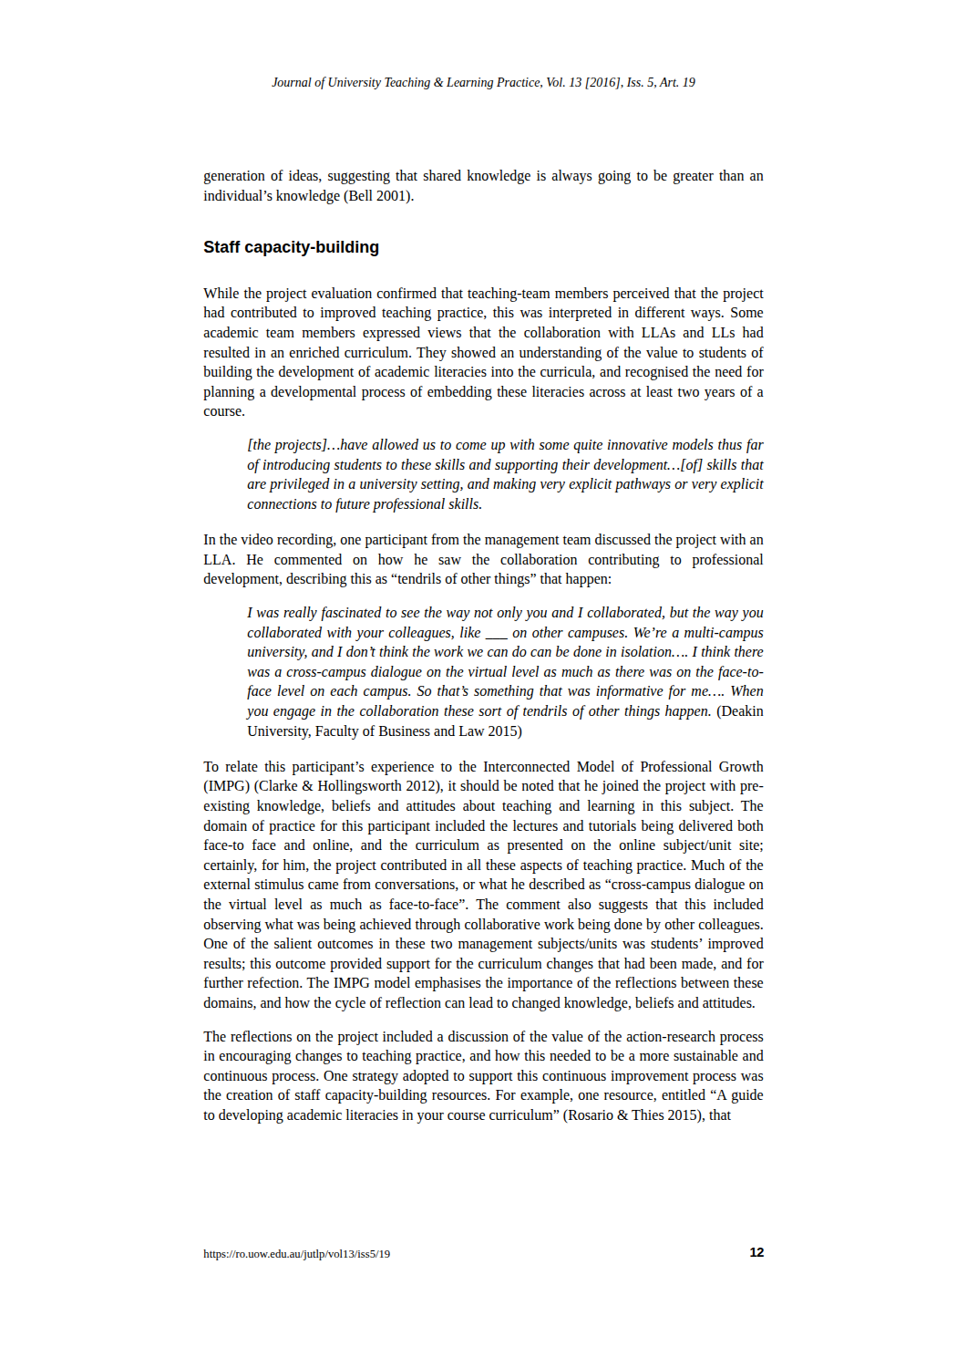Journal of University Teaching & Learning Practice, Vol. 13 [2016], Iss. 5, Art. 19
generation of ideas, suggesting that shared knowledge is always going to be greater than an individual’s knowledge (Bell 2001).
Staff capacity-building
While the project evaluation confirmed that teaching-team members perceived that the project had contributed to improved teaching practice, this was interpreted in different ways. Some academic team members expressed views that the collaboration with LLAs and LLs had resulted in an enriched curriculum. They showed an understanding of the value to students of building the development of academic literacies into the curricula, and recognised the need for planning a developmental process of embedding these literacies across at least two years of a course.
[the projects]…have allowed us to come up with some quite innovative models thus far of introducing students to these skills and supporting their development…[of] skills that are privileged in a university setting, and making very explicit pathways or very explicit connections to future professional skills.
In the video recording, one participant from the management team discussed the project with an LLA. He commented on how he saw the collaboration contributing to professional development, describing this as “tendrils of other things” that happen:
I was really fascinated to see the way not only you and I collaborated, but the way you collaborated with your colleagues, like ___ on other campuses. We’re a multi-campus university, and I don’t think the work we can do can be done in isolation…. I think there was a cross-campus dialogue on the virtual level as much as there was on the face-to-face level on each campus. So that’s something that was informative for me…. When you engage in the collaboration these sort of tendrils of other things happen. (Deakin University, Faculty of Business and Law 2015)
To relate this participant’s experience to the Interconnected Model of Professional Growth (IMPG) (Clarke & Hollingsworth 2012), it should be noted that he joined the project with pre-existing knowledge, beliefs and attitudes about teaching and learning in this subject. The domain of practice for this participant included the lectures and tutorials being delivered both face-to face and online, and the curriculum as presented on the online subject/unit site; certainly, for him, the project contributed in all these aspects of teaching practice. Much of the external stimulus came from conversations, or what he described as “cross-campus dialogue on the virtual level as much as face-to-face”. The comment also suggests that this included observing what was being achieved through collaborative work being done by other colleagues. One of the salient outcomes in these two management subjects/units was students’ improved results; this outcome provided support for the curriculum changes that had been made, and for further refection. The IMPG model emphasises the importance of the reflections between these domains, and how the cycle of reflection can lead to changed knowledge, beliefs and attitudes.
The reflections on the project included a discussion of the value of the action-research process in encouraging changes to teaching practice, and how this needed to be a more sustainable and continuous process. One strategy adopted to support this continuous improvement process was the creation of staff capacity-building resources. For example, one resource, entitled “A guide to developing academic literacies in your course curriculum” (Rosario & Thies 2015), that
https://ro.uow.edu.au/jutlp/vol13/iss5/19 12